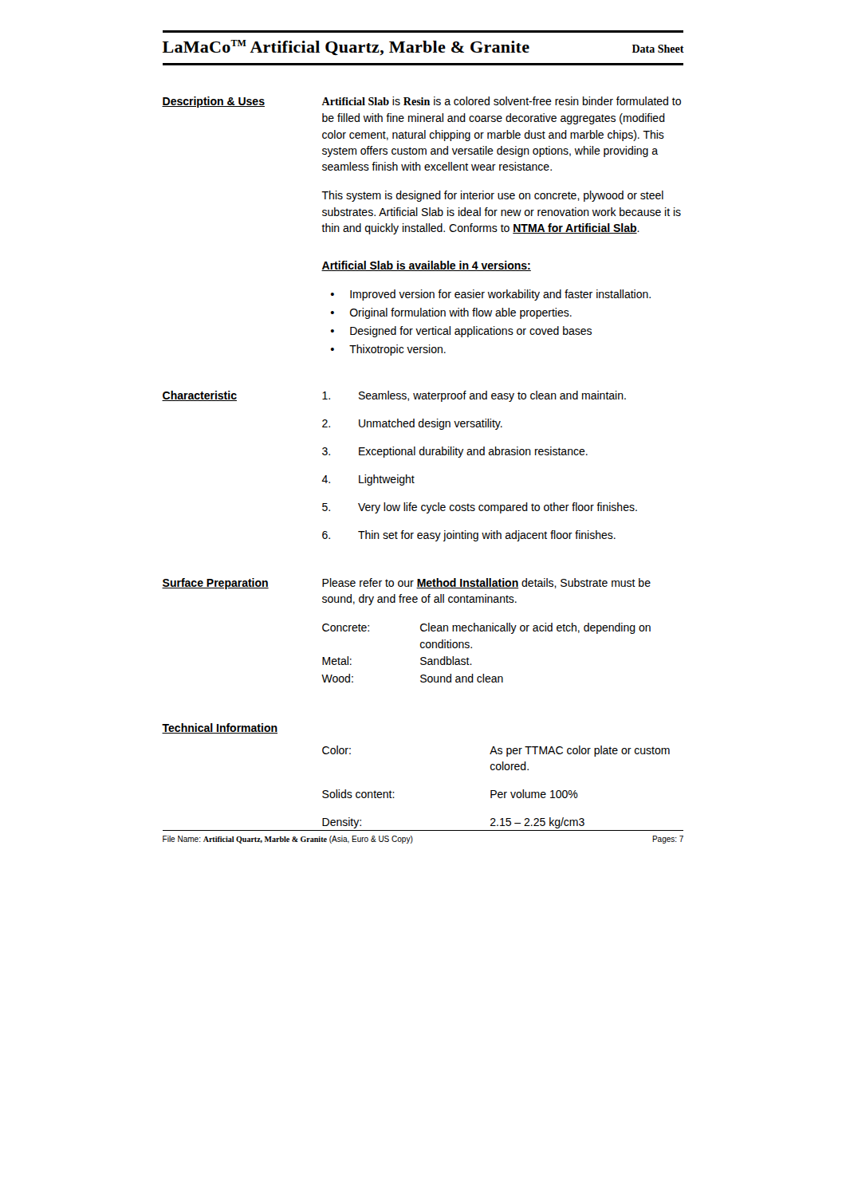LaMaCoTM Artificial Quartz, Marble & Granite
Data Sheet
Description & Uses
Artificial Slab is Resin is a colored solvent-free resin binder formulated to be filled with fine mineral and coarse decorative aggregates (modified color cement, natural chipping or marble dust and marble chips). This system offers custom and versatile design options, while providing a seamless finish with excellent wear resistance.
This system is designed for interior use on concrete, plywood or steel substrates. Artificial Slab is ideal for new or renovation work because it is thin and quickly installed. Conforms to NTMA for Artificial Slab.
Artificial Slab is available in 4 versions:
Improved version for easier workability and faster installation.
Original formulation with flow able properties.
Designed for vertical applications or coved bases
Thixotropic version.
Characteristic
Seamless, waterproof and easy to clean and maintain.
Unmatched design versatility.
Exceptional durability and abrasion resistance.
Lightweight
Very low life cycle costs compared to other floor finishes.
Thin set for easy jointing with adjacent floor finishes.
Surface Preparation
Please refer to our Method Installation details, Substrate must be sound, dry and free of all contaminants.
| Concrete: | Clean mechanically or acid etch, depending on conditions. |
| Metal: | Sandblast. |
| Wood: | Sound and clean |
Technical Information
| Color: | As per TTMAC color plate or custom colored. |
| Solids content: | Per volume 100% |
| Density: | 2.15 – 2.25 kg/cm3 |
File Name: Artificial Quartz, Marble & Granite (Asia, Euro & US Copy)
Pages: 7